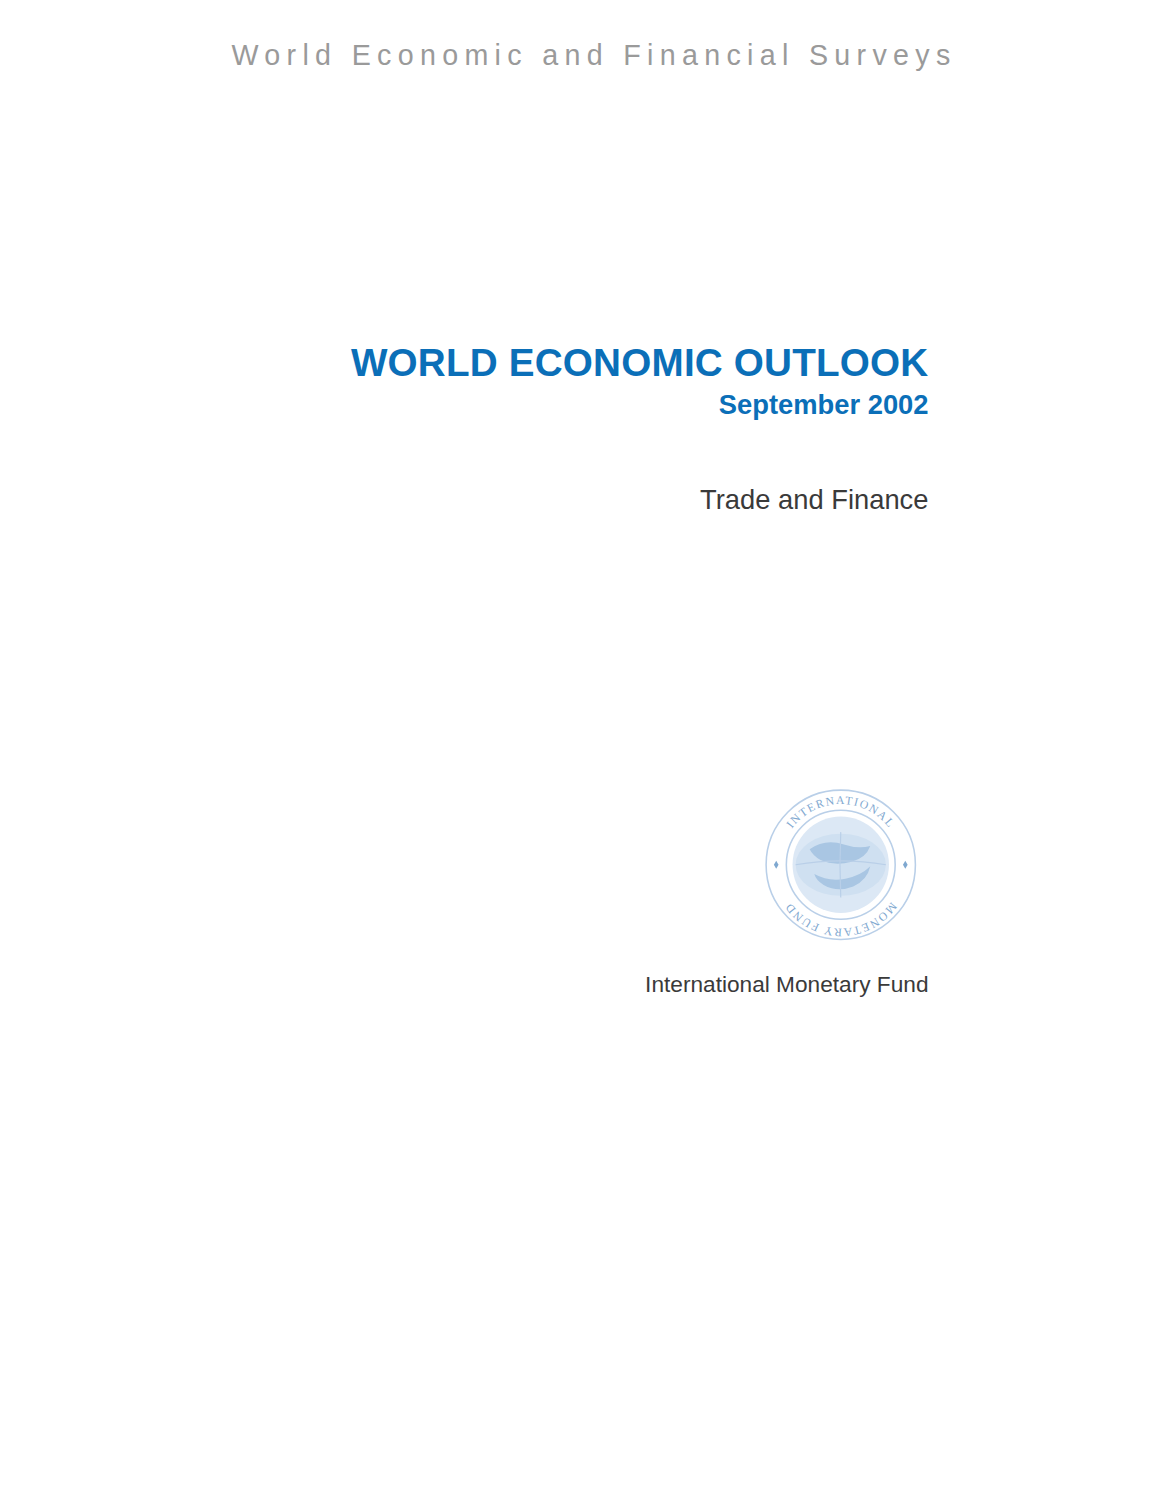World Economic and Financial Surveys
WORLD ECONOMIC OUTLOOK
September 2002
Trade and Finance
INTERNATIONAL MONETARY FUND
International Monetary Fund